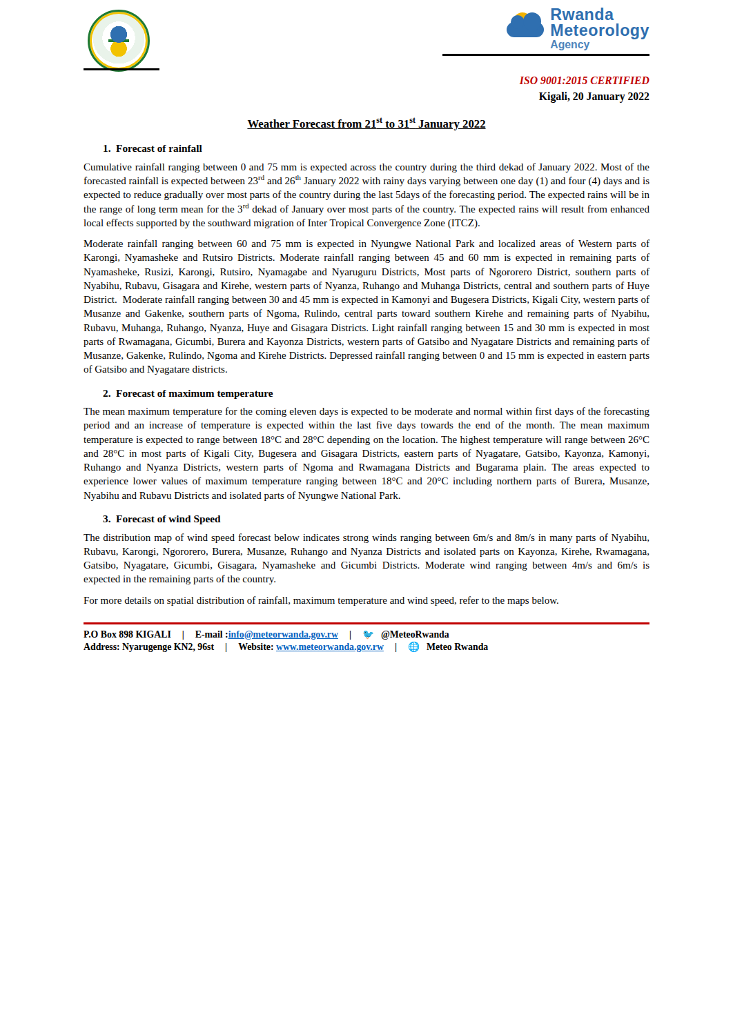Rwanda
Meteorology
Agency
ISO 9001:2015 CERTIFIED
Kigali, 20 January 2022
Weather Forecast from 21st to 31st January 2022
1. Forecast of rainfall
Cumulative rainfall ranging between 0 and 75 mm is expected across the country during the third dekad of January 2022. Most of the forecasted rainfall is expected between 23rd and 26th January 2022 with rainy days varying between one day (1) and four (4) days and is expected to reduce gradually over most parts of the country during the last 5days of the forecasting period. The expected rains will be in the range of long term mean for the 3rd dekad of January over most parts of the country. The expected rains will result from enhanced local effects supported by the southward migration of Inter Tropical Convergence Zone (ITCZ).
Moderate rainfall ranging between 60 and 75 mm is expected in Nyungwe National Park and localized areas of Western parts of Karongi, Nyamasheke and Rutsiro Districts. Moderate rainfall ranging between 45 and 60 mm is expected in remaining parts of Nyamasheke, Rusizi, Karongi, Rutsiro, Nyamagabe and Nyaruguru Districts, Most parts of Ngororero District, southern parts of Nyabihu, Rubavu, Gisagara and Kirehe, western parts of Nyanza, Ruhango and Muhanga Districts, central and southern parts of Huye District. Moderate rainfall ranging between 30 and 45 mm is expected in Kamonyi and Bugesera Districts, Kigali City, western parts of Musanze and Gakenke, southern parts of Ngoma, Rulindo, central parts toward southern Kirehe and remaining parts of Nyabihu, Rubavu, Muhanga, Ruhango, Nyanza, Huye and Gisagara Districts. Light rainfall ranging between 15 and 30 mm is expected in most parts of Rwamagana, Gicumbi, Burera and Kayonza Districts, western parts of Gatsibo and Nyagatare Districts and remaining parts of Musanze, Gakenke, Rulindo, Ngoma and Kirehe Districts. Depressed rainfall ranging between 0 and 15 mm is expected in eastern parts of Gatsibo and Nyagatare districts.
2. Forecast of maximum temperature
The mean maximum temperature for the coming eleven days is expected to be moderate and normal within first days of the forecasting period and an increase of temperature is expected within the last five days towards the end of the month. The mean maximum temperature is expected to range between 18°C and 28°C depending on the location. The highest temperature will range between 26°C and 28°C in most parts of Kigali City, Bugesera and Gisagara Districts, eastern parts of Nyagatare, Gatsibo, Kayonza, Kamonyi, Ruhango and Nyanza Districts, western parts of Ngoma and Rwamagana Districts and Bugarama plain. The areas expected to experience lower values of maximum temperature ranging between 18°C and 20°C including northern parts of Burera, Musanze, Nyabihu and Rubavu Districts and isolated parts of Nyungwe National Park.
3. Forecast of wind Speed
The distribution map of wind speed forecast below indicates strong winds ranging between 6m/s and 8m/s in many parts of Nyabihu, Rubavu, Karongi, Ngororero, Burera, Musanze, Ruhango and Nyanza Districts and isolated parts on Kayonza, Kirehe, Rwamagana, Gatsibo, Nyagatare, Gicumbi, Gisagara, Nyamasheke and Gicumbi Districts. Moderate wind ranging between 4m/s and 6m/s is expected in the remaining parts of the country.
For more details on spatial distribution of rainfall, maximum temperature and wind speed, refer to the maps below.
P.O Box 898 KIGALI | E-mail :info@meteorwanda.gov.rw | 🐦@MeteoRwanda
Address: Nyarugenge KN2, 96st | Website: www.meteorwanda.gov.rw | 🌐Meteo Rwanda